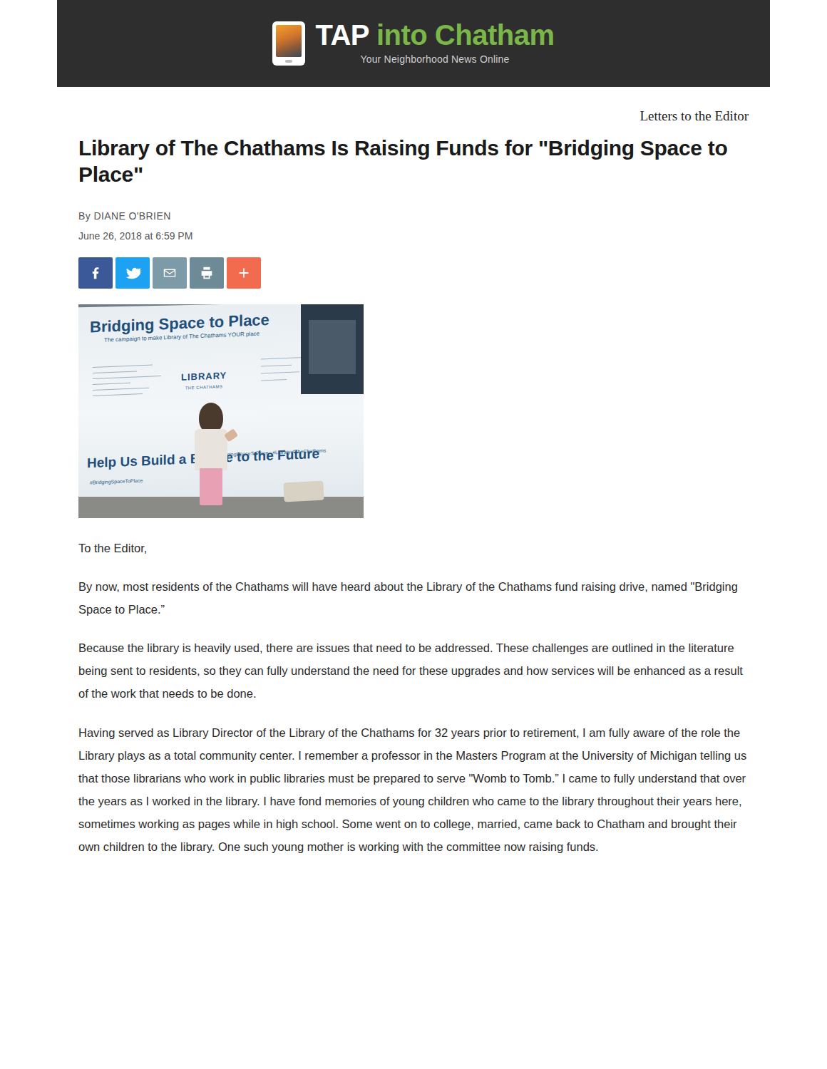TAP into Chatham
Your Neighborhood News Online
Letters to the Editor
Library of The Chathams Is Raising Funds for "Bridging Space to Place"
By DIANE O'BRIEN
June 26, 2018 at 6:59 PM
Bridging Space to Place
The campaign to make Library of The Chathams YOUR place
LIBRARY
THE CHATHAMS
Help Us Build a Bridge to the Future
#BridgingSpaceToPlace
#BridgingSpaceToPlace #LibraryofTheChathams
To the Editor,
By now, most residents of the Chathams will have heard about the Library of the Chathams fund raising drive, named "Bridging Space to Place.”
Because the library is heavily used, there are issues that need to be addressed. These challenges are outlined in the literature being sent to residents, so they can fully understand the need for these upgrades and how services will be enhanced as a result of the work that needs to be done.
Having served as Library Director of the Library of the Chathams for 32 years prior to retirement, I am fully aware of the role the Library plays as a total community center. I remember a professor in the Masters Program at the University of Michigan telling us that those librarians who work in public libraries must be prepared to serve "Womb to Tomb.” I came to fully understand that over the years as I worked in the library. I have fond memories of young children who came to the library throughout their years here, sometimes working as pages while in high school. Some went on to college, married, came back to Chatham and brought their own children to the library. One such young mother is working with the committee now raising funds.